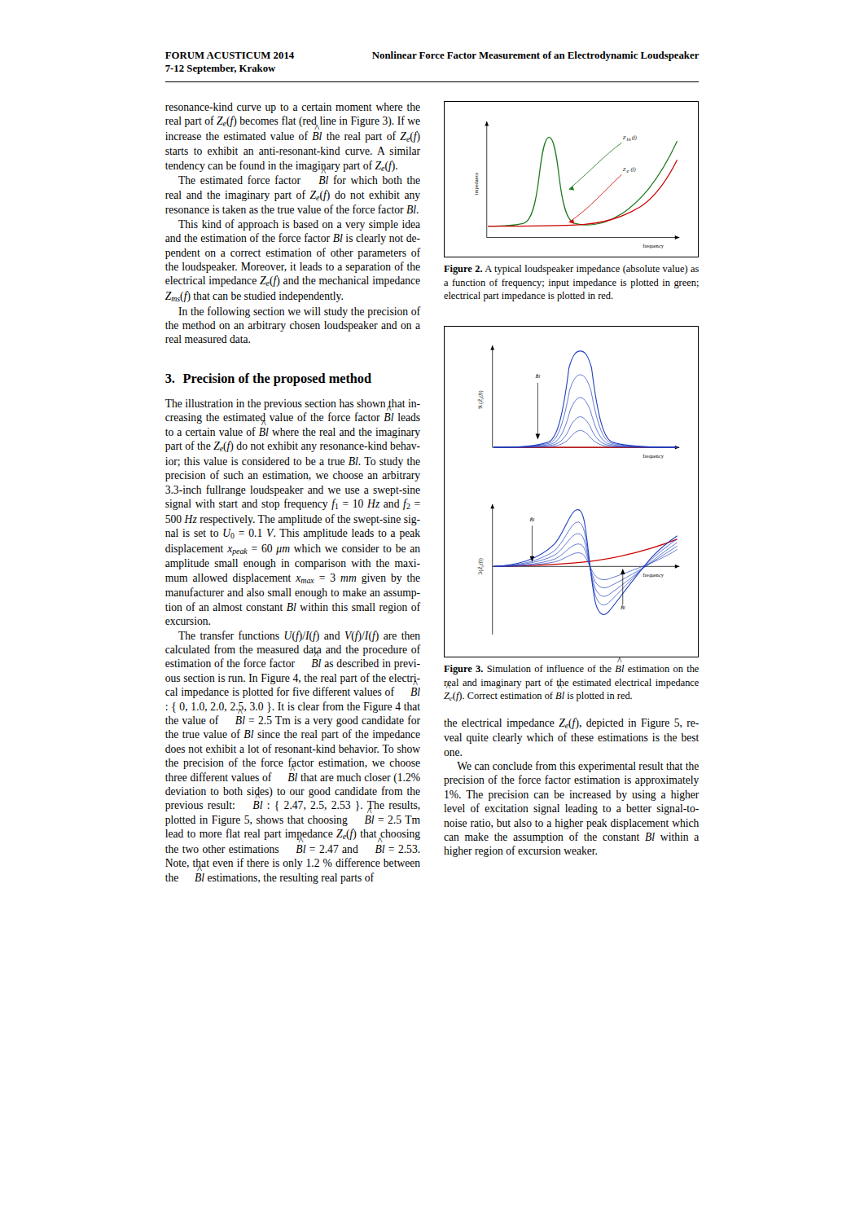FORUM ACUSTICUM 2014
7-12 September, Krakow
Nonlinear Force Factor Measurement of an Electrodynamic Loudspeaker
resonance-kind curve up to a certain moment where the real part of Ze(f) becomes flat (red line in Figure 3). If we increase the estimated value of ^Bl the real part of Ze(f) starts to exhibit an anti-resonant-kind curve. A similar tendency can be found in the imaginary part of Ze(f).
The estimated force factor ^Bl for which both the real and the imaginary part of Ze(f) do not exhibit any resonance is taken as the true value of the force factor Bl.
This kind of approach is based on a very simple idea and the estimation of the force factor Bl is clearly not dependent on a correct estimation of other parameters of the loudspeaker. Moreover, it leads to a separation of the electrical impedance Ze(f) and the mechanical impedance Zms(f) that can be studied independently.
In the following section we will study the precision of the method on an arbitrary chosen loudspeaker and on a real measured data.
3. Precision of the proposed method
The illustration in the previous section has shown that increasing the estimated value of the force factor ^Bl leads to a certain value of ^Bl where the real and the imaginary part of the Ze(f) do not exhibit any resonance-kind behavior; this value is considered to be a true Bl. To study the precision of such an estimation, we choose an arbitrary 3.3-inch fullrange loudspeaker and we use a swept-sine signal with start and stop frequency f 1 = 10 Hz and f 2 = 500 Hz respectively. The amplitude of the swept-sine signal is set to U 0 = 0.1 V. This amplitude leads to a peak displacement xpeak = 60 μm which we consider to be an amplitude small enough in comparison with the maximum allowed displacement xmax = 3 mm given by the manufacturer and also small enough to make an assumption of an almost constant Bl within this small region of excursion.
The transfer functions U(f)/I(f) and V(f)/I(f) are then calculated from the measured data and the procedure of estimation of the force factor ^Bl as described in previous section is run. In Figure 4, the real part of the electrical impedance is plotted for five different values of ^Bl : { 0, 1.0, 2.0, 2.5, 3.0 }. It is clear from the Figure 4 that the value of ^Bl = 2.5 Tm is a very good candidate for the true value of Bl since the real part of the impedance does not exhibit a lot of resonant-kind behavior. To show the precision of the force factor estimation, we choose three different values of ^Bl that are much closer (1.2% deviation to both sides) to our good candidate from the previous result: ^Bl : { 2.47, 2.5, 2.53 }. The results, plotted in Figure 5, shows that choosing ^Bl = 2.5 Tm lead to more flat real part impedance Ze(f) that choosing the two other estimations ^Bl = 2.47 and ^Bl = 2.53. Note, that even if there is only 1.2 % difference between the ^Bl estimations, the resulting real parts of
impedance frequency Z in (f) Z e (f)
Figure 2. A typical loudspeaker impedance (absolute value) as a function of frequency; input impedance is plotted in green; electrical part impedance is plotted in red.
ℜ{Ẑe(f)} frequency B̂l ℑ{Ẑe(f)} frequency B̂l B̂l
Figure 3. Simulation of influence of the ^Bl estimation on the real and imaginary part of the estimated electrical impedance ^Ze(f). Correct estimation of ^Bl is plotted in red.
the electrical impedance Ze(f), depicted in Figure 5, reveal quite clearly which of these estimations is the best one.
We can conclude from this experimental result that the precision of the force factor estimation is approximately 1%. The precision can be increased by using a higher level of excitation signal leading to a better signal-to-noise ratio, but also to a higher peak displacement which can make the assumption of the constant Bl within a higher region of excursion weaker.